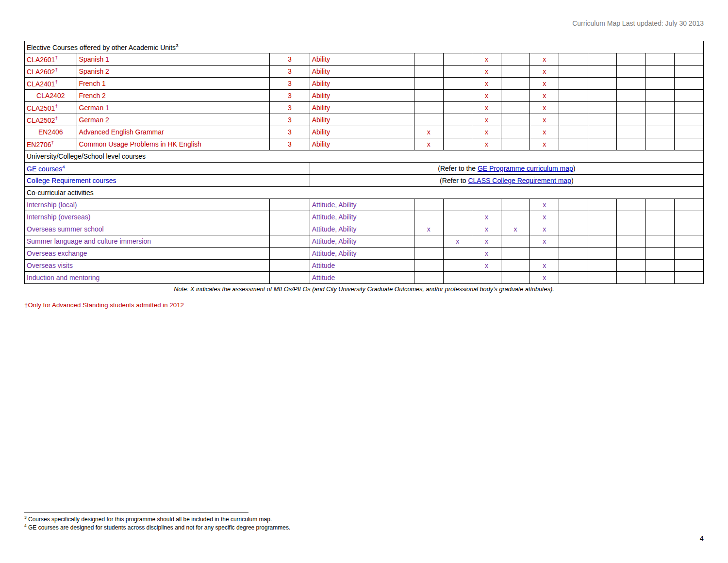Curriculum Map Last updated: July 30 2013
| Elective Courses offered by other Academic Units 3 |
| CLA2601 † | Spanish 1 | 3 | Ability | | | x | | x | | | | | |
| CLA2602 † | Spanish 2 | 3 | Ability | | | x | | x | | | | | |
| CLA2401 † | French 1 | 3 | Ability | | | x | | x | | | | | |
| CLA2402 | French 2 | 3 | Ability | | | x | | x | | | | | |
| CLA2501 † | German 1 | 3 | Ability | | | x | | x | | | | | |
| CLA2502 † | German 2 | 3 | Ability | | | x | | x | | | | | |
| EN2406 | Advanced English Grammar | 3 | Ability | x | | x | | x | | | | | |
| EN2706 † | Common Usage Problems in HK English | 3 | Ability | x | | x | | x | | | | | |
| University/College/School level courses |
| GE courses 4 | (Refer to the GE Programme curriculum map ) |
| College Requirement courses | (Refer to CLASS College Requirement map ) |
| Co-curricular activities |
| Internship (local) | | Attitude, Ability | | | | | x | | | | | |
| Internship (overseas) | | Attitude, Ability | | | x | | x | | | | | |
| Overseas summer school | | Attitude, Ability | x | | x | x | x | | | | | |
| Summer language and culture immersion | | Attitude, Ability | | x | x | | x | | | | | |
| Overseas exchange | | Attitude, Ability | | | x | | | | | | | |
| Overseas visits | | Attitude | | | x | | x | | | | | |
| Induction and mentoring | | Attitude | | | | | x | | | | | |
Note: X indicates the assessment of MILOs/PILOs (and City University Graduate Outcomes, and/or professional body’s graduate attributes).
†Only for Advanced Standing students admitted in 2012
3 Courses specifically designed for this programme should all be included in the curriculum map.
4 GE courses are designed for students across disciplines and not for any specific degree programmes.
4